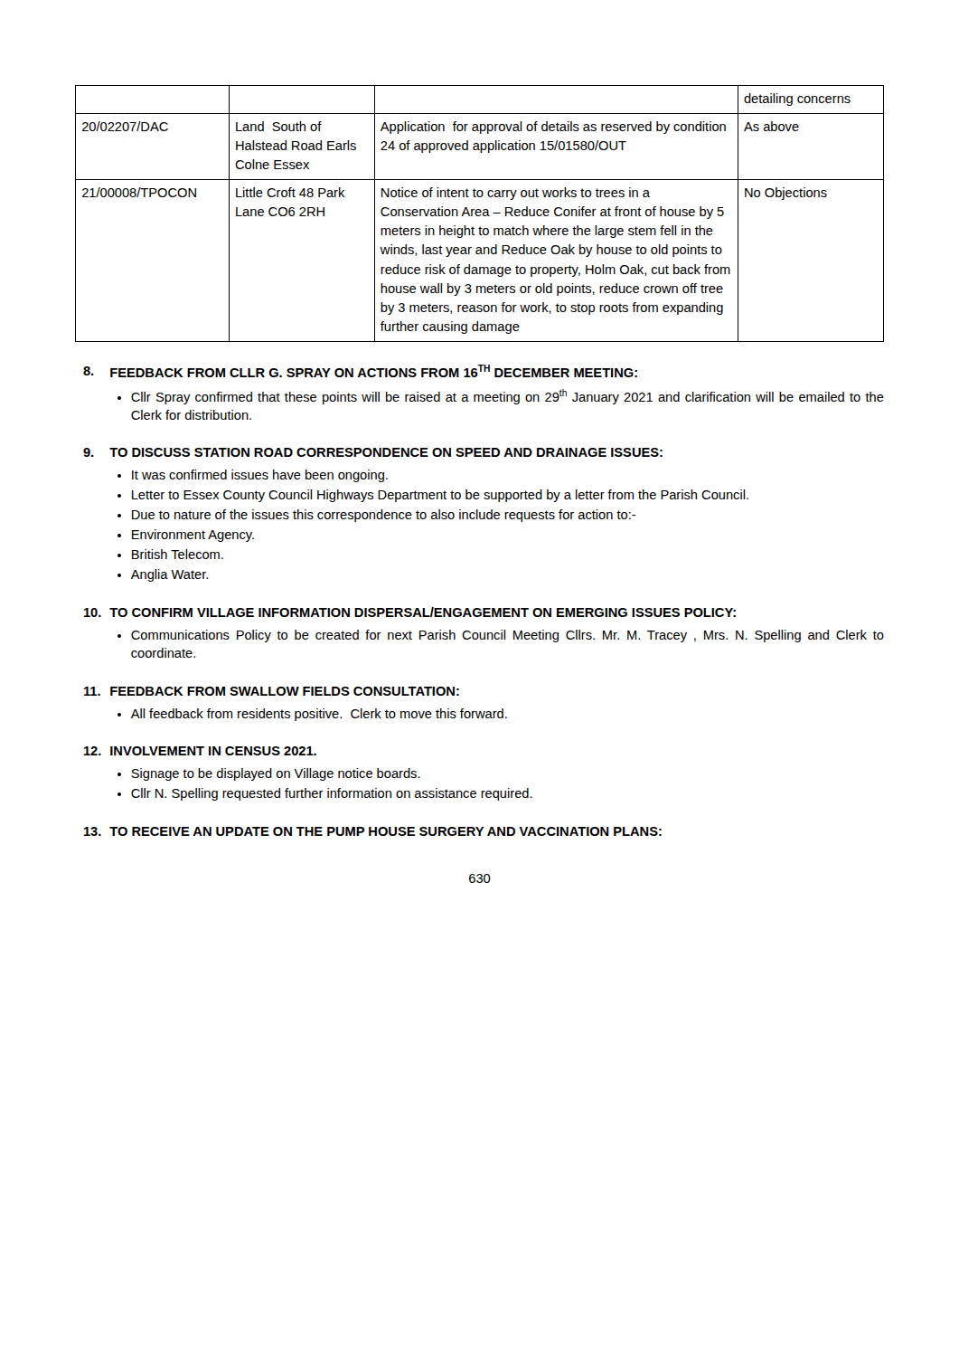| | | | detailing concerns |
| 20/02207/DAC | Land South of Halstead Road Earls Colne Essex | Application for approval of details as reserved by condition 24 of approved application 15/01580/OUT | As above |
| 21/00008/TPOCON | Little Croft 48 Park Lane CO6 2RH | Notice of intent to carry out works to trees in a Conservation Area – Reduce Conifer at front of house by 5 meters in height to match where the large stem fell in the winds, last year and Reduce Oak by house to old points to reduce risk of damage to property, Holm Oak, cut back from house wall by 3 meters or old points, reduce crown off tree by 3 meters, reason for work, to stop roots from expanding further causing damage | No Objections |
Feedback from Cllr G. Spray on actions from 16th December meeting:
Cllr Spray confirmed that these points will be raised at a meeting on 29th January 2021 and clarification will be emailed to the Clerk for distribution.
To discuss Station Road correspondence on speed and drainage issues:
It was confirmed issues have been ongoing.
Letter to Essex County Council Highways Department to be supported by a letter from the Parish Council.
Due to nature of the issues this correspondence to also include requests for action to:-
Environment Agency.
British Telecom.
Anglia Water.
To confirm village information dispersal/engagement on emerging issues policy:
Communications Policy to be created for next Parish Council Meeting Cllrs. Mr. M. Tracey , Mrs. N. Spelling and Clerk to coordinate.
Feedback from Swallow Fields consultation:
All feedback from residents positive. Clerk to move this forward.
Involvement in Census 2021.
Signage to be displayed on Village notice boards.
Cllr N. Spelling requested further information on assistance required.
To receive an update on the Pump House Surgery and vaccination plans:
630